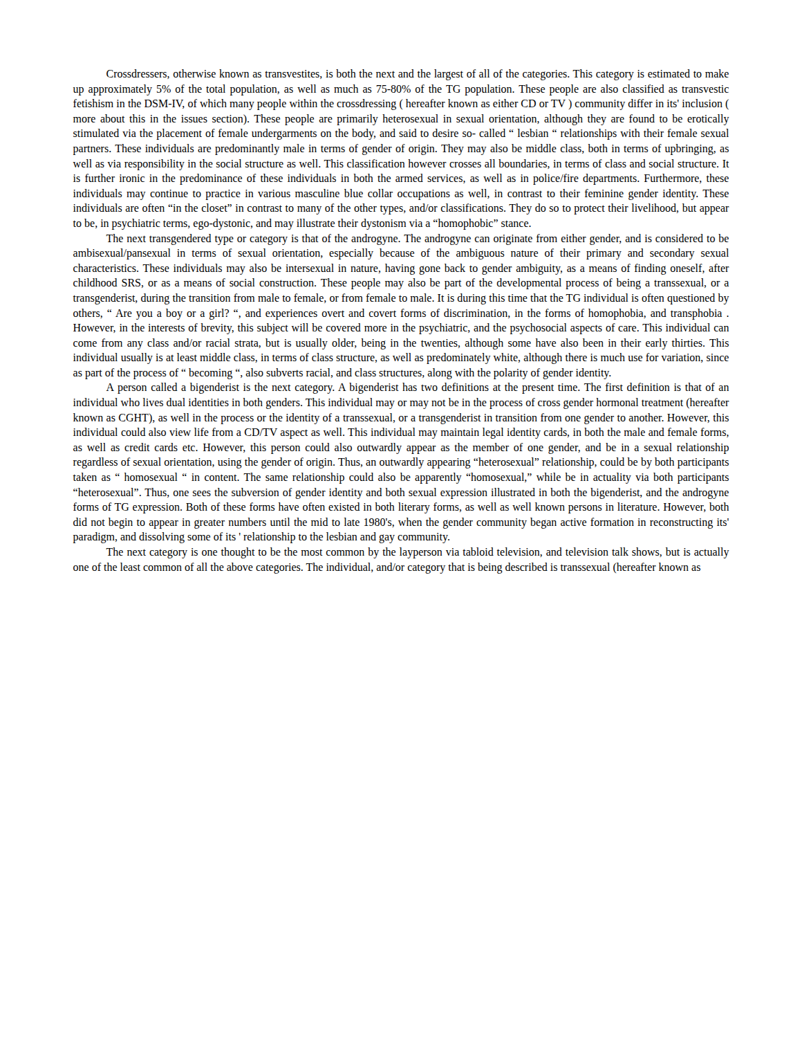Crossdressers, otherwise known as transvestites, is both the next and the largest of all of the categories. This category is estimated to make up approximately 5% of the total population, as well as much as 75-80% of the TG population. These people are also classified as transvestic fetishism in the DSM-IV, of which many people within the crossdressing ( hereafter known as either CD or TV ) community differ in its' inclusion ( more about this in the issues section). These people are primarily heterosexual in sexual orientation, although they are found to be erotically stimulated via the placement of female undergarments on the body, and said to desire so- called “ lesbian “ relationships with their female sexual partners. These individuals are predominantly male in terms of gender of origin. They may also be middle class, both in terms of upbringing, as well as via responsibility in the social structure as well. This classification however crosses all boundaries, in terms of class and social structure. It is further ironic in the predominance of these individuals in both the armed services, as well as in police/fire departments. Furthermore, these individuals may continue to practice in various masculine blue collar occupations as well, in contrast to their feminine gender identity. These individuals are often “in the closet” in contrast to many of the other types, and/or classifications. They do so to protect their livelihood, but appear to be, in psychiatric terms, ego-dystonic, and may illustrate their dystonism via a “homophobic” stance.
The next transgendered type or category is that of the androgyne. The androgyne can originate from either gender, and is considered to be ambisexual/pansexual in terms of sexual orientation, especially because of the ambiguous nature of their primary and secondary sexual characteristics. These individuals may also be intersexual in nature, having gone back to gender ambiguity, as a means of finding oneself, after childhood SRS, or as a means of social construction. These people may also be part of the developmental process of being a transsexual, or a transgenderist, during the transition from male to female, or from female to male. It is during this time that the TG individual is often questioned by others, “ Are you a boy or a girl? “, and experiences overt and covert forms of discrimination, in the forms of homophobia, and transphobia . However, in the interests of brevity, this subject will be covered more in the psychiatric, and the psychosocial aspects of care. This individual can come from any class and/or racial strata, but is usually older, being in the twenties, although some have also been in their early thirties. This individual usually is at least middle class, in terms of class structure, as well as predominately white, although there is much use for variation, since as part of the process of “ becoming “, also subverts racial, and class structures, along with the polarity of gender identity.
A person called a bigenderist is the next category. A bigenderist has two definitions at the present time. The first definition is that of an individual who lives dual identities in both genders. This individual may or may not be in the process of cross gender hormonal treatment (hereafter known as CGHT), as well in the process or the identity of a transsexual, or a transgenderist in transition from one gender to another. However, this individual could also view life from a CD/TV aspect as well. This individual may maintain legal identity cards, in both the male and female forms, as well as credit cards etc. However, this person could also outwardly appear as the member of one gender, and be in a sexual relationship regardless of sexual orientation, using the gender of origin. Thus, an outwardly appearing “heterosexual” relationship, could be by both participants taken as “ homosexual “ in content. The same relationship could also be apparently “homosexual,” while be in actuality via both participants “heterosexual”. Thus, one sees the subversion of gender identity and both sexual expression illustrated in both the bigenderist, and the androgyne forms of TG expression. Both of these forms have often existed in both literary forms, as well as well known persons in literature. However, both did not begin to appear in greater numbers until the mid to late 1980's, when the gender community began active formation in reconstructing its' paradigm, and dissolving some of its ' relationship to the lesbian and gay community.
The next category is one thought to be the most common by the layperson via tabloid television, and television talk shows, but is actually one of the least common of all the above categories. The individual, and/or category that is being described is transsexual (hereafter known as